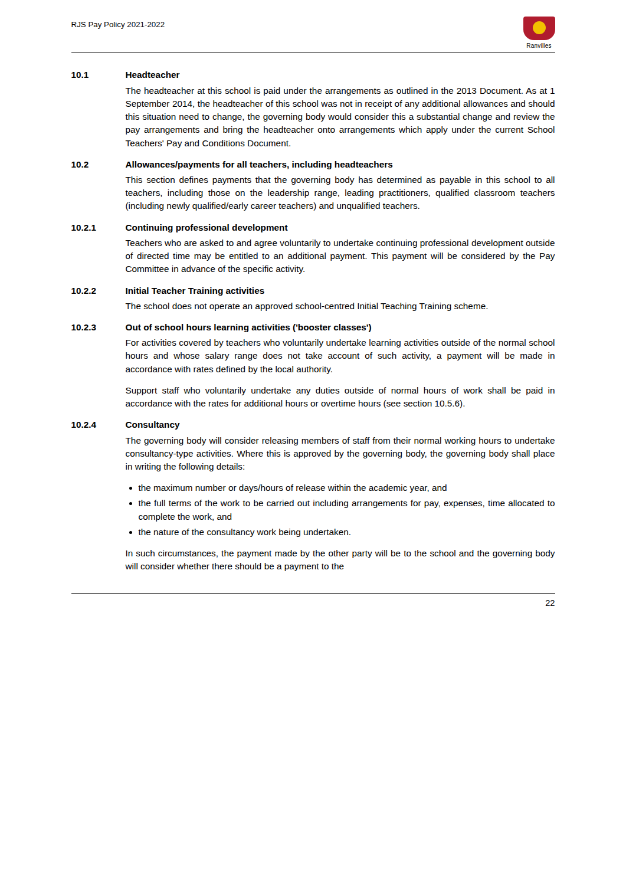RJS Pay Policy 2021-2022
Ranvilles
10.1
Headteacher
The headteacher at this school is paid under the arrangements as outlined in the 2013 Document. As at 1 September 2014, the headteacher of this school was not in receipt of any additional allowances and should this situation need to change, the governing body would consider this a substantial change and review the pay arrangements and bring the headteacher onto arrangements which apply under the current School Teachers' Pay and Conditions Document.
10.2
Allowances/payments for all teachers, including headteachers
This section defines payments that the governing body has determined as payable in this school to all teachers, including those on the leadership range, leading practitioners, qualified classroom teachers (including newly qualified/early career teachers) and unqualified teachers.
10.2.1
Continuing professional development
Teachers who are asked to and agree voluntarily to undertake continuing professional development outside of directed time may be entitled to an additional payment. This payment will be considered by the Pay Committee in advance of the specific activity.
10.2.2
Initial Teacher Training activities
The school does not operate an approved school-centred Initial Teaching Training scheme.
10.2.3
Out of school hours learning activities ('booster classes')
For activities covered by teachers who voluntarily undertake learning activities outside of the normal school hours and whose salary range does not take account of such activity, a payment will be made in accordance with rates defined by the local authority.
Support staff who voluntarily undertake any duties outside of normal hours of work shall be paid in accordance with the rates for additional hours or overtime hours (see section 10.5.6).
10.2.4
Consultancy
The governing body will consider releasing members of staff from their normal working hours to undertake consultancy-type activities. Where this is approved by the governing body, the governing body shall place in writing the following details:
the maximum number or days/hours of release within the academic year, and
the full terms of the work to be carried out including arrangements for pay, expenses, time allocated to complete the work, and
the nature of the consultancy work being undertaken.
In such circumstances, the payment made by the other party will be to the school and the governing body will consider whether there should be a payment to the
22